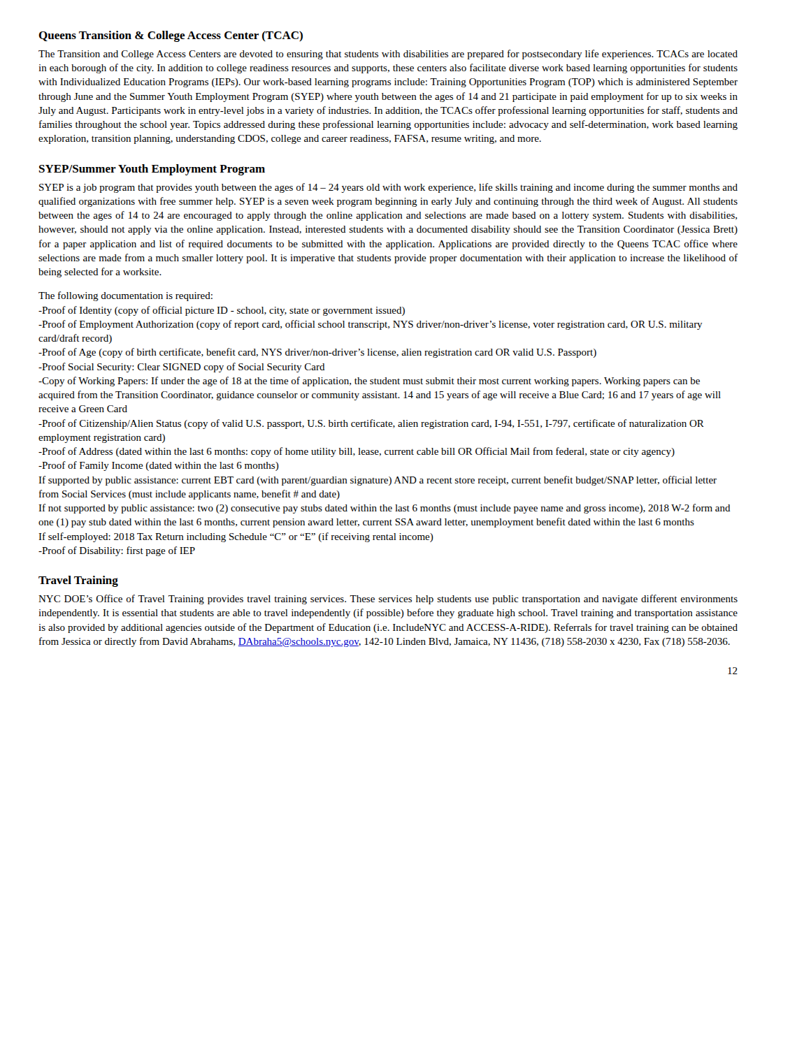Queens Transition & College Access Center (TCAC)
The Transition and College Access Centers are devoted to ensuring that students with disabilities are prepared for postsecondary life experiences. TCACs are located in each borough of the city. In addition to college readiness resources and supports, these centers also facilitate diverse work based learning opportunities for students with Individualized Education Programs (IEPs). Our work-based learning programs include: Training Opportunities Program (TOP) which is administered September through June and the Summer Youth Employment Program (SYEP) where youth between the ages of 14 and 21 participate in paid employment for up to six weeks in July and August. Participants work in entry-level jobs in a variety of industries. In addition, the TCACs offer professional learning opportunities for staff, students and families throughout the school year. Topics addressed during these professional learning opportunities include: advocacy and self-determination, work based learning exploration, transition planning, understanding CDOS, college and career readiness, FAFSA, resume writing, and more.
SYEP/Summer Youth Employment Program
SYEP is a job program that provides youth between the ages of 14 – 24 years old with work experience, life skills training and income during the summer months and qualified organizations with free summer help. SYEP is a seven week program beginning in early July and continuing through the third week of August. All students between the ages of 14 to 24 are encouraged to apply through the online application and selections are made based on a lottery system. Students with disabilities, however, should not apply via the online application. Instead, interested students with a documented disability should see the Transition Coordinator (Jessica Brett) for a paper application and list of required documents to be submitted with the application. Applications are provided directly to the Queens TCAC office where selections are made from a much smaller lottery pool. It is imperative that students provide proper documentation with their application to increase the likelihood of being selected for a worksite.
The following documentation is required:
-Proof of Identity (copy of official picture ID - school, city, state or government issued)
-Proof of Employment Authorization (copy of report card, official school transcript, NYS driver/non-driver’s license, voter registration card, OR U.S. military card/draft record)
-Proof of Age (copy of birth certificate, benefit card, NYS driver/non-driver’s license, alien registration card OR valid U.S. Passport)
-Proof Social Security: Clear SIGNED copy of Social Security Card
-Copy of Working Papers: If under the age of 18 at the time of application, the student must submit their most current working papers. Working papers can be acquired from the Transition Coordinator, guidance counselor or community assistant. 14 and 15 years of age will receive a Blue Card; 16 and 17 years of age will receive a Green Card
-Proof of Citizenship/Alien Status (copy of valid U.S. passport, U.S. birth certificate, alien registration card, I-94, I-551, I-797, certificate of naturalization OR employment registration card)
-Proof of Address (dated within the last 6 months: copy of home utility bill, lease, current cable bill OR Official Mail from federal, state or city agency)
-Proof of Family Income (dated within the last 6 months)
If supported by public assistance: current EBT card (with parent/guardian signature) AND a recent store receipt, current benefit budget/SNAP letter, official letter from Social Services (must include applicants name, benefit # and date)
If not supported by public assistance: two (2) consecutive pay stubs dated within the last 6 months (must include payee name and gross income), 2018 W-2 form and one (1) pay stub dated within the last 6 months, current pension award letter, current SSA award letter, unemployment benefit dated within the last 6 months
If self-employed: 2018 Tax Return including Schedule “C” or “E” (if receiving rental income)
-Proof of Disability: first page of IEP
Travel Training
NYC DOE’s Office of Travel Training provides travel training services. These services help students use public transportation and navigate different environments independently. It is essential that students are able to travel independently (if possible) before they graduate high school. Travel training and transportation assistance is also provided by additional agencies outside of the Department of Education (i.e. IncludeNYC and ACCESS-A-RIDE). Referrals for travel training can be obtained from Jessica or directly from David Abrahams, DAbraha5@schools.nyc.gov, 142-10 Linden Blvd, Jamaica, NY 11436, (718) 558-2030 x 4230, Fax (718) 558-2036.
12